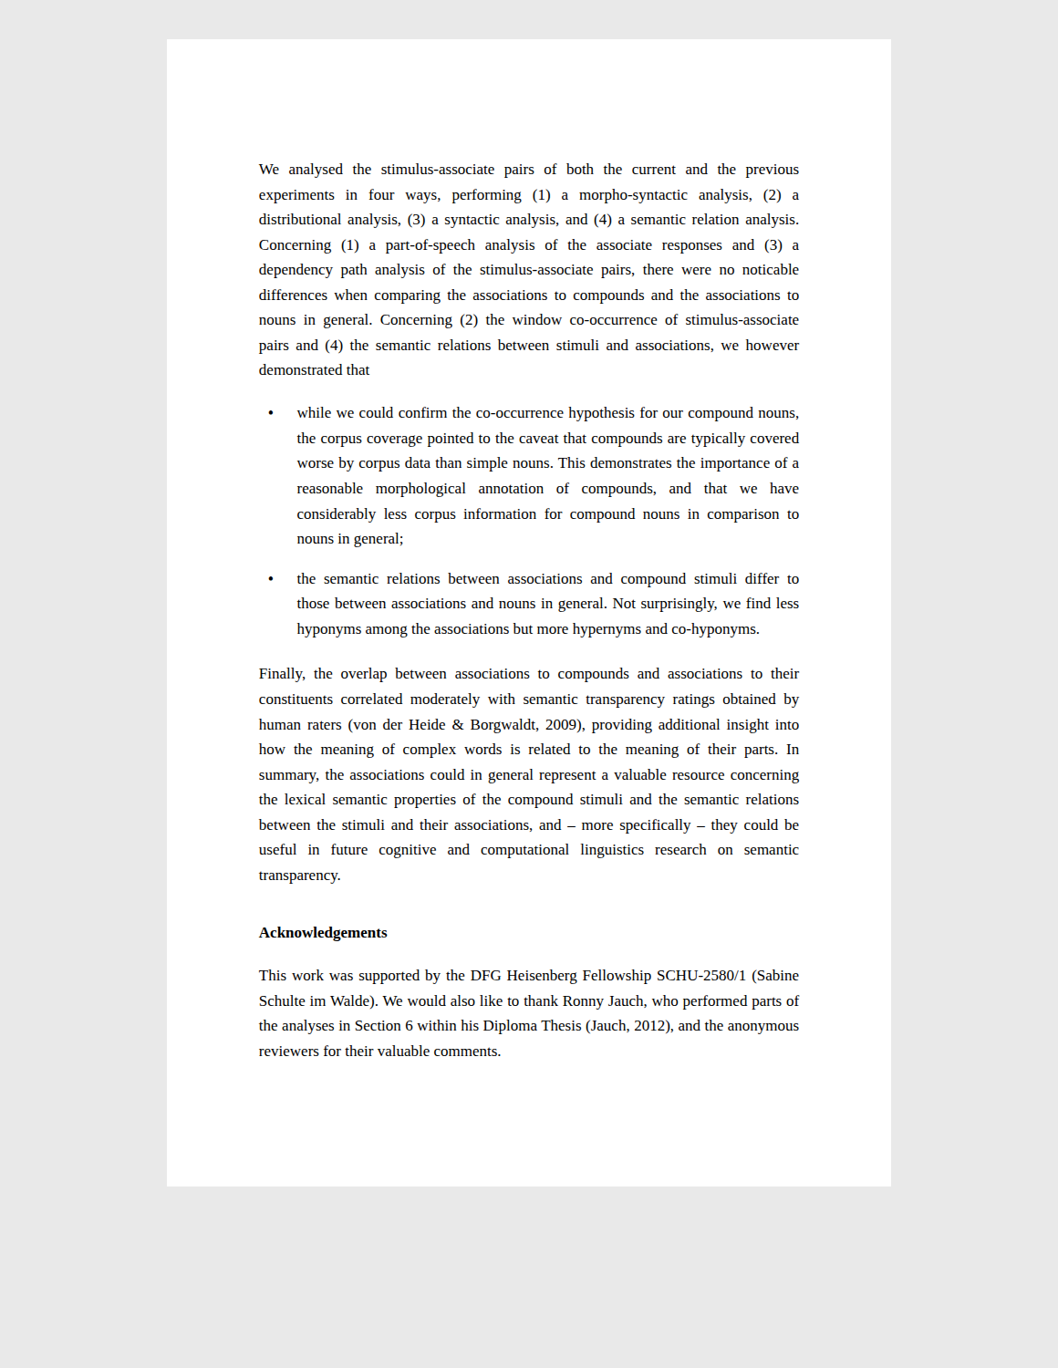We analysed the stimulus-associate pairs of both the current and the previous experiments in four ways, performing (1) a morpho-syntactic analysis, (2) a distributional analysis, (3) a syntactic analysis, and (4) a semantic relation analysis. Concerning (1) a part-of-speech analysis of the associate responses and (3) a dependency path analysis of the stimulus-associate pairs, there were no noticable differences when comparing the associations to compounds and the associations to nouns in general. Concerning (2) the window co-occurrence of stimulus-associate pairs and (4) the semantic relations between stimuli and associations, we however demonstrated that
while we could confirm the co-occurrence hypothesis for our compound nouns, the corpus coverage pointed to the caveat that compounds are typically covered worse by corpus data than simple nouns. This demonstrates the importance of a reasonable morphological annotation of compounds, and that we have considerably less corpus information for compound nouns in comparison to nouns in general;
the semantic relations between associations and compound stimuli differ to those between associations and nouns in general. Not surprisingly, we find less hyponyms among the associations but more hypernyms and co-hyponyms.
Finally, the overlap between associations to compounds and associations to their constituents correlated moderately with semantic transparency ratings obtained by human raters (von der Heide & Borgwaldt, 2009), providing additional insight into how the meaning of complex words is related to the meaning of their parts. In summary, the associations could in general represent a valuable resource concerning the lexical semantic properties of the compound stimuli and the semantic relations between the stimuli and their associations, and – more specifically – they could be useful in future cognitive and computational linguistics research on semantic transparency.
Acknowledgements
This work was supported by the DFG Heisenberg Fellowship SCHU-2580/1 (Sabine Schulte im Walde). We would also like to thank Ronny Jauch, who performed parts of the analyses in Section 6 within his Diploma Thesis (Jauch, 2012), and the anonymous reviewers for their valuable comments.